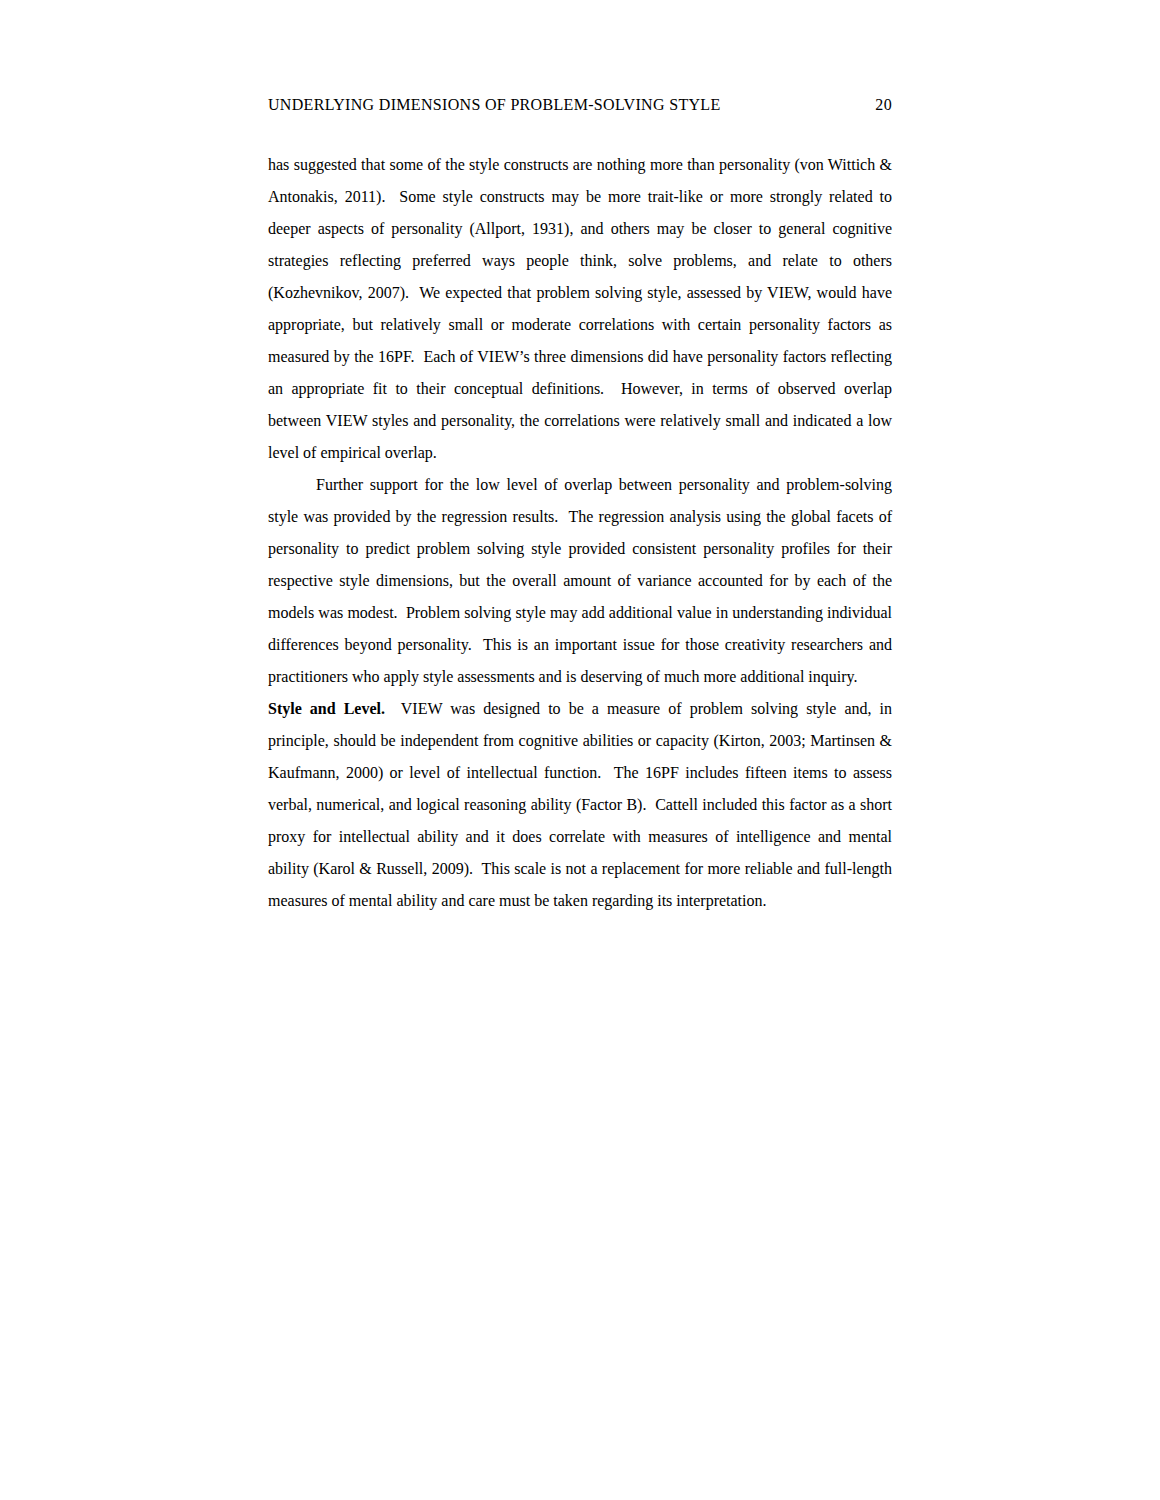Underlying Dimensions of Problem-Solving Style 20
has suggested that some of the style constructs are nothing more than personality (von Wittich & Antonakis, 2011). Some style constructs may be more trait-like or more strongly related to deeper aspects of personality (Allport, 1931), and others may be closer to general cognitive strategies reflecting preferred ways people think, solve problems, and relate to others (Kozhevnikov, 2007). We expected that problem solving style, assessed by VIEW, would have appropriate, but relatively small or moderate correlations with certain personality factors as measured by the 16PF. Each of VIEW’s three dimensions did have personality factors reflecting an appropriate fit to their conceptual definitions. However, in terms of observed overlap between VIEW styles and personality, the correlations were relatively small and indicated a low level of empirical overlap.
Further support for the low level of overlap between personality and problem-solving style was provided by the regression results. The regression analysis using the global facets of personality to predict problem solving style provided consistent personality profiles for their respective style dimensions, but the overall amount of variance accounted for by each of the models was modest. Problem solving style may add additional value in understanding individual differences beyond personality. This is an important issue for those creativity researchers and practitioners who apply style assessments and is deserving of much more additional inquiry.
Style and Level. VIEW was designed to be a measure of problem solving style and, in principle, should be independent from cognitive abilities or capacity (Kirton, 2003; Martinsen & Kaufmann, 2000) or level of intellectual function. The 16PF includes fifteen items to assess verbal, numerical, and logical reasoning ability (Factor B). Cattell included this factor as a short proxy for intellectual ability and it does correlate with measures of intelligence and mental ability (Karol & Russell, 2009). This scale is not a replacement for more reliable and full-length measures of mental ability and care must be taken regarding its interpretation.